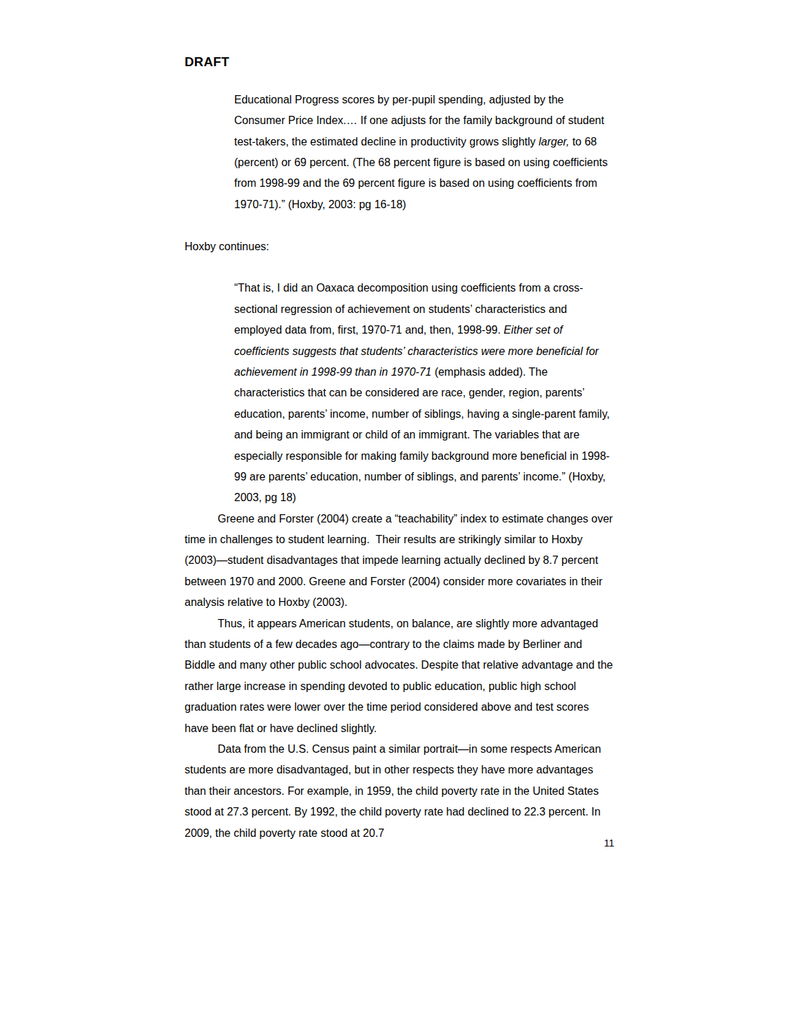DRAFT
Educational Progress scores by per-pupil spending, adjusted by the Consumer Price Index.… If one adjusts for the family background of student test-takers, the estimated decline in productivity grows slightly larger, to 68 (percent) or 69 percent. (The 68 percent figure is based on using coefficients from 1998-99 and the 69 percent figure is based on using coefficients from 1970-71).” (Hoxby, 2003: pg 16-18)
Hoxby continues:
“That is, I did an Oaxaca decomposition using coefficients from a cross-sectional regression of achievement on students’ characteristics and employed data from, first, 1970-71 and, then, 1998-99. Either set of coefficients suggests that students’ characteristics were more beneficial for achievement in 1998-99 than in 1970-71 (emphasis added). The characteristics that can be considered are race, gender, region, parents’ education, parents’ income, number of siblings, having a single-parent family, and being an immigrant or child of an immigrant. The variables that are especially responsible for making family background more beneficial in 1998-99 are parents’ education, number of siblings, and parents’ income.” (Hoxby, 2003, pg 18)
Greene and Forster (2004) create a “teachability” index to estimate changes over time in challenges to student learning. Their results are strikingly similar to Hoxby (2003)—student disadvantages that impede learning actually declined by 8.7 percent between 1970 and 2000. Greene and Forster (2004) consider more covariates in their analysis relative to Hoxby (2003).
Thus, it appears American students, on balance, are slightly more advantaged than students of a few decades ago—contrary to the claims made by Berliner and Biddle and many other public school advocates. Despite that relative advantage and the rather large increase in spending devoted to public education, public high school graduation rates were lower over the time period considered above and test scores have been flat or have declined slightly.
Data from the U.S. Census paint a similar portrait—in some respects American students are more disadvantaged, but in other respects they have more advantages than their ancestors. For example, in 1959, the child poverty rate in the United States stood at 27.3 percent. By 1992, the child poverty rate had declined to 22.3 percent. In 2009, the child poverty rate stood at 20.7
11